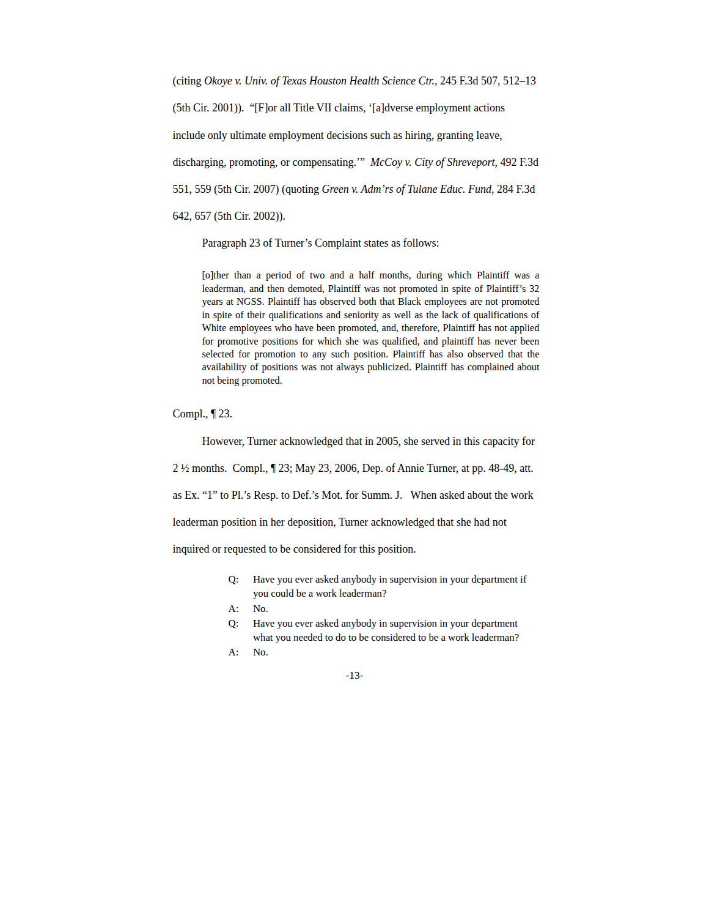(citing Okoye v. Univ. of Texas Houston Health Science Ctr., 245 F.3d 507, 512–13 (5th Cir. 2001)). “[F]or all Title VII claims, ‘[a]dverse employment actions include only ultimate employment decisions such as hiring, granting leave, discharging, promoting, or compensating.’” McCoy v. City of Shreveport, 492 F.3d 551, 559 (5th Cir. 2007) (quoting Green v. Adm’rs of Tulane Educ. Fund, 284 F.3d 642, 657 (5th Cir. 2002)).
Paragraph 23 of Turner’s Complaint states as follows:
[o]ther than a period of two and a half months, during which Plaintiff was a leaderman, and then demoted, Plaintiff was not promoted in spite of Plaintiff’s 32 years at NGSS. Plaintiff has observed both that Black employees are not promoted in spite of their qualifications and seniority as well as the lack of qualifications of White employees who have been promoted, and, therefore, Plaintiff has not applied for promotive positions for which she was qualified, and plaintiff has never been selected for promotion to any such position. Plaintiff has also observed that the availability of positions was not always publicized. Plaintiff has complained about not being promoted.
Compl., ¶ 23.
However, Turner acknowledged that in 2005, she served in this capacity for 2 ½ months. Compl., ¶ 23; May 23, 2006, Dep. of Annie Turner, at pp. 48-49, att. as Ex. “1” to Pl.’s Resp. to Def.’s Mot. for Summ. J. When asked about the work leaderman position in her deposition, Turner acknowledged that she had not inquired or requested to be considered for this position.
Q:
Have you ever asked anybody in supervision in your department if you could be a work leaderman?
A:
No.
Q:
Have you ever asked anybody in supervision in your department what you needed to do to be considered to be a work leaderman?
A:
No.
-13-